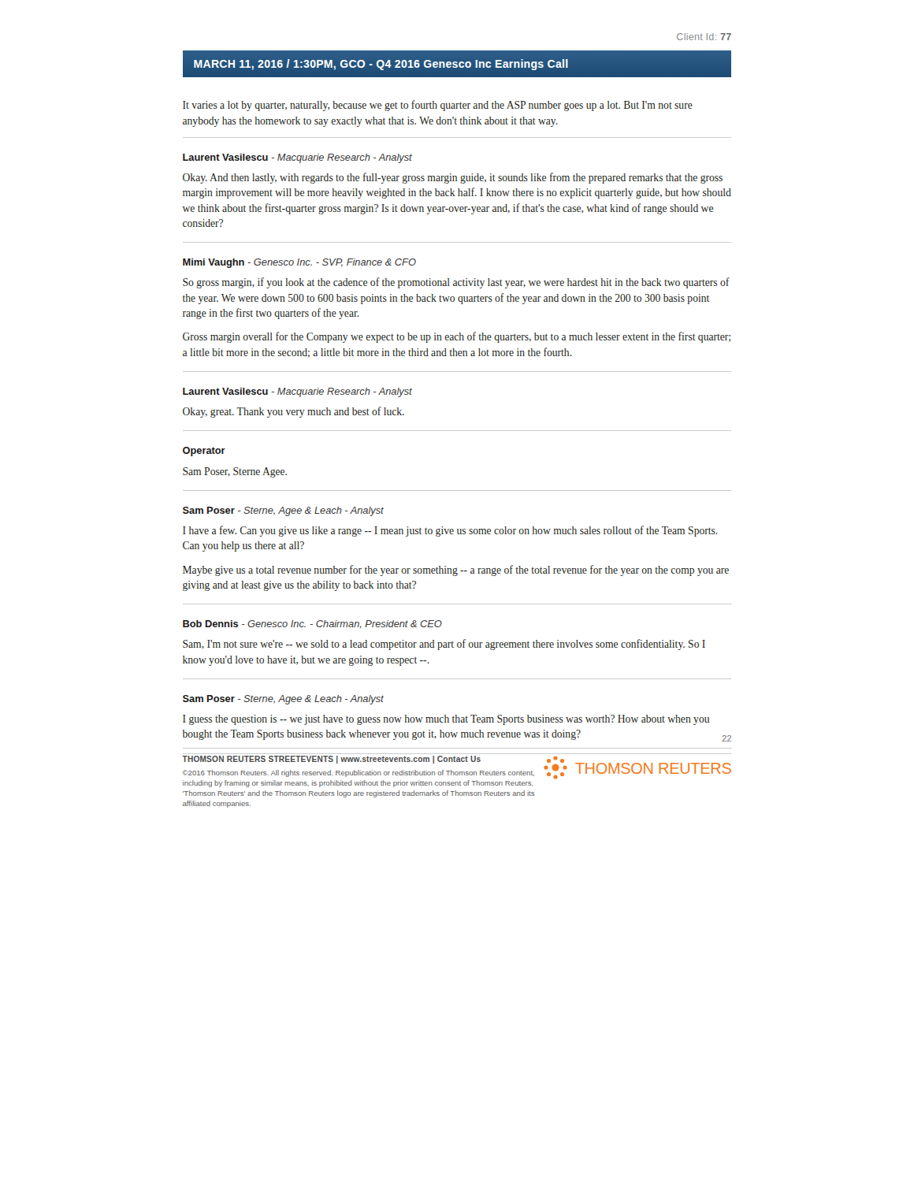Client Id: 77
MARCH 11, 2016 / 1:30PM, GCO - Q4 2016 Genesco Inc Earnings Call
It varies a lot by quarter, naturally, because we get to fourth quarter and the ASP number goes up a lot. But I'm not sure anybody has the homework to say exactly what that is. We don't think about it that way.
Laurent Vasilescu - Macquarie Research - Analyst
Okay. And then lastly, with regards to the full-year gross margin guide, it sounds like from the prepared remarks that the gross margin improvement will be more heavily weighted in the back half. I know there is no explicit quarterly guide, but how should we think about the first-quarter gross margin? Is it down year-over-year and, if that's the case, what kind of range should we consider?
Mimi Vaughn - Genesco Inc. - SVP, Finance & CFO
So gross margin, if you look at the cadence of the promotional activity last year, we were hardest hit in the back two quarters of the year. We were down 500 to 600 basis points in the back two quarters of the year and down in the 200 to 300 basis point range in the first two quarters of the year.
Gross margin overall for the Company we expect to be up in each of the quarters, but to a much lesser extent in the first quarter; a little bit more in the second; a little bit more in the third and then a lot more in the fourth.
Laurent Vasilescu - Macquarie Research - Analyst
Okay, great. Thank you very much and best of luck.
Operator
Sam Poser, Sterne Agee.
Sam Poser - Sterne, Agee & Leach - Analyst
I have a few. Can you give us like a range -- I mean just to give us some color on how much sales rollout of the Team Sports. Can you help us there at all?
Maybe give us a total revenue number for the year or something -- a range of the total revenue for the year on the comp you are giving and at least give us the ability to back into that?
Bob Dennis - Genesco Inc. - Chairman, President & CEO
Sam, I'm not sure we're -- we sold to a lead competitor and part of our agreement there involves some confidentiality. So I know you'd love to have it, but we are going to respect --.
Sam Poser - Sterne, Agee & Leach - Analyst
I guess the question is -- we just have to guess now how much that Team Sports business was worth? How about when you bought the Team Sports business back whenever you got it, how much revenue was it doing?
22
THOMSON REUTERS STREETEVENTS | www.streetevents.com | Contact Us
©2016 Thomson Reuters. All rights reserved. Republication or redistribution of Thomson Reuters content, including by framing or similar means, is prohibited without the prior written consent of Thomson Reuters. 'Thomson Reuters' and the Thomson Reuters logo are registered trademarks of Thomson Reuters and its affiliated companies.
THOMSON REUTERS